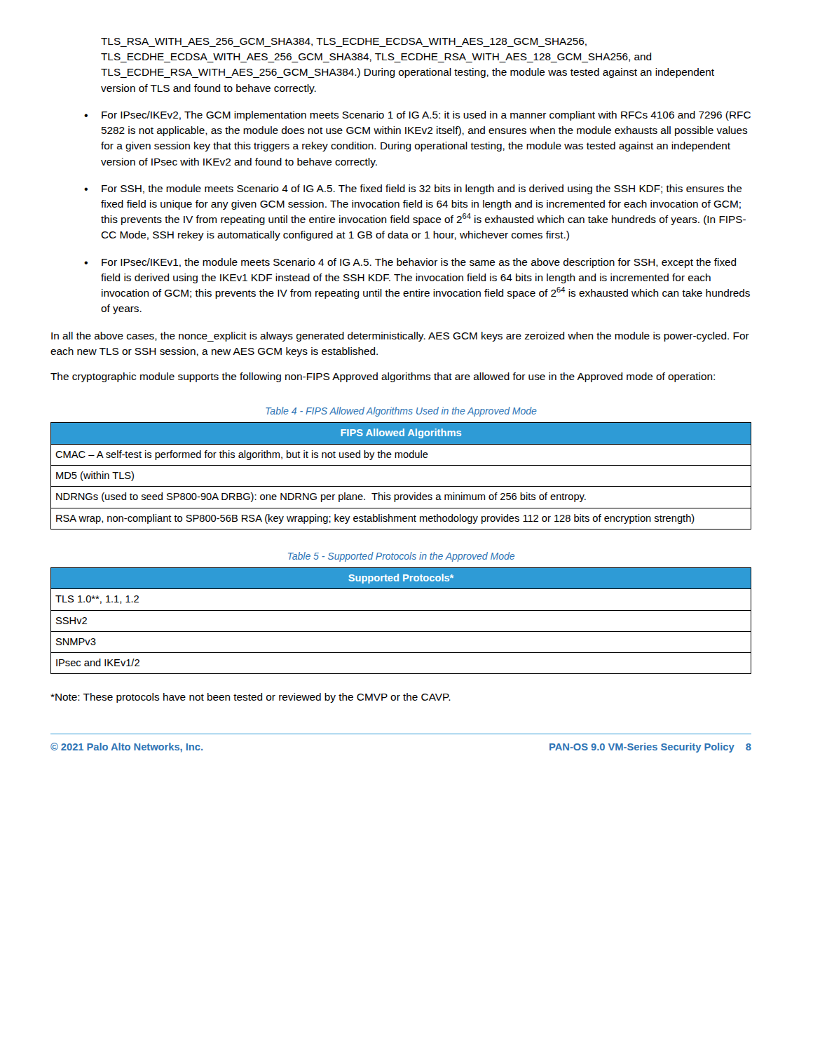TLS_RSA_WITH_AES_256_GCM_SHA384, TLS_ECDHE_ECDSA_WITH_AES_128_GCM_SHA256,
TLS_ECDHE_ECDSA_WITH_AES_256_GCM_SHA384, TLS_ECDHE_RSA_WITH_AES_128_GCM_SHA256, and
TLS_ECDHE_RSA_WITH_AES_256_GCM_SHA384.) During operational testing, the module was tested against an independent version of TLS and found to behave correctly.
For IPsec/IKEv2, The GCM implementation meets Scenario 1 of IG A.5: it is used in a manner compliant with RFCs 4106 and 7296 (RFC 5282 is not applicable, as the module does not use GCM within IKEv2 itself), and ensures when the module exhausts all possible values for a given session key that this triggers a rekey condition. During operational testing, the module was tested against an independent version of IPsec with IKEv2 and found to behave correctly.
For SSH, the module meets Scenario 4 of IG A.5. The fixed field is 32 bits in length and is derived using the SSH KDF; this ensures the fixed field is unique for any given GCM session. The invocation field is 64 bits in length and is incremented for each invocation of GCM; this prevents the IV from repeating until the entire invocation field space of 264 is exhausted which can take hundreds of years. (In FIPS-CC Mode, SSH rekey is automatically configured at 1 GB of data or 1 hour, whichever comes first.)
For IPsec/IKEv1, the module meets Scenario 4 of IG A.5. The behavior is the same as the above description for SSH, except the fixed field is derived using the IKEv1 KDF instead of the SSH KDF. The invocation field is 64 bits in length and is incremented for each invocation of GCM; this prevents the IV from repeating until the entire invocation field space of 264 is exhausted which can take hundreds of years.
In all the above cases, the nonce_explicit is always generated deterministically. AES GCM keys are zeroized when the module is power-cycled. For each new TLS or SSH session, a new AES GCM keys is established.
The cryptographic module supports the following non-FIPS Approved algorithms that are allowed for use in the Approved mode of operation:
Table 4 - FIPS Allowed Algorithms Used in the Approved Mode
| FIPS Allowed Algorithms |
| --- |
| CMAC – A self-test is performed for this algorithm, but it is not used by the module |
| MD5 (within TLS) |
| NDRNGs (used to seed SP800-90A DRBG): one NDRNG per plane. This provides a minimum of 256 bits of entropy. |
| RSA wrap, non-compliant to SP800-56B RSA (key wrapping; key establishment methodology provides 112 or 128 bits of encryption strength) |
Table 5 - Supported Protocols in the Approved Mode
| Supported Protocols* |
| --- |
| TLS 1.0**, 1.1, 1.2 |
| SSHv2 |
| SNMPv3 |
| IPsec and IKEv1/2 |
*Note: These protocols have not been tested or reviewed by the CMVP or the CAVP.
© 2021 Palo Alto Networks, Inc.
PAN-OS 9.0 VM-Series Security Policy 8